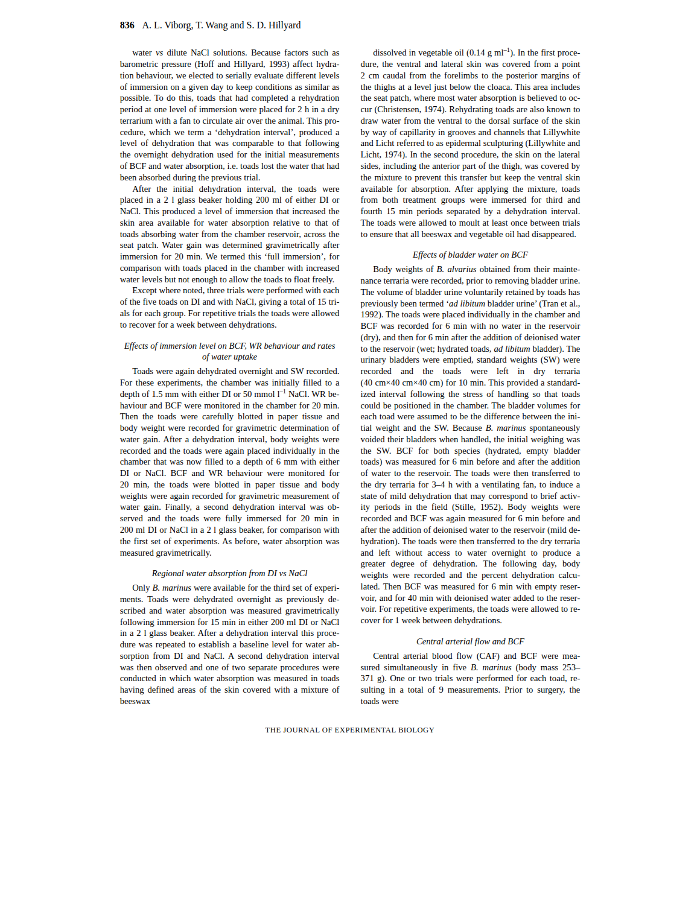836 A. L. Viborg, T. Wang and S. D. Hillyard
water vs dilute NaCl solutions. Because factors such as barometric pressure (Hoff and Hillyard, 1993) affect hydration behaviour, we elected to serially evaluate different levels of immersion on a given day to keep conditions as similar as possible. To do this, toads that had completed a rehydration period at one level of immersion were placed for 2 h in a dry terrarium with a fan to circulate air over the animal. This procedure, which we term a ‘dehydration interval’, produced a level of dehydration that was comparable to that following the overnight dehydration used for the initial measurements of BCF and water absorption, i.e. toads lost the water that had been absorbed during the previous trial.
After the initial dehydration interval, the toads were placed in a 2 l glass beaker holding 200 ml of either DI or NaCl. This produced a level of immersion that increased the skin area available for water absorption relative to that of toads absorbing water from the chamber reservoir, across the seat patch. Water gain was determined gravimetrically after immersion for 20 min. We termed this ‘full immersion’, for comparison with toads placed in the chamber with increased water levels but not enough to allow the toads to float freely.
Except where noted, three trials were performed with each of the five toads on DI and with NaCl, giving a total of 15 trials for each group. For repetitive trials the toads were allowed to recover for a week between dehydrations.
Effects of immersion level on BCF, WR behaviour and rates of water uptake
Toads were again dehydrated overnight and SW recorded. For these experiments, the chamber was initially filled to a depth of 1.5 mm with either DI or 50 mmol l–1 NaCl. WR behaviour and BCF were monitored in the chamber for 20 min. Then the toads were carefully blotted in paper tissue and body weight were recorded for gravimetric determination of water gain. After a dehydration interval, body weights were recorded and the toads were again placed individually in the chamber that was now filled to a depth of 6 mm with either DI or NaCl. BCF and WR behaviour were monitored for 20 min, the toads were blotted in paper tissue and body weights were again recorded for gravimetric measurement of water gain. Finally, a second dehydration interval was observed and the toads were fully immersed for 20 min in 200 ml DI or NaCl in a 2 l glass beaker, for comparison with the first set of experiments. As before, water absorption was measured gravimetrically.
Regional water absorption from DI vs NaCl
Only B. marinus were available for the third set of experiments. Toads were dehydrated overnight as previously described and water absorption was measured gravimetrically following immersion for 15 min in either 200 ml DI or NaCl in a 2 l glass beaker. After a dehydration interval this procedure was repeated to establish a baseline level for water absorption from DI and NaCl. A second dehydration interval was then observed and one of two separate procedures were conducted in which water absorption was measured in toads having defined areas of the skin covered with a mixture of beeswax
dissolved in vegetable oil (0.14 g ml–1). In the first procedure, the ventral and lateral skin was covered from a point 2 cm caudal from the forelimbs to the posterior margins of the thighs at a level just below the cloaca. This area includes the seat patch, where most water absorption is believed to occur (Christensen, 1974). Rehydrating toads are also known to draw water from the ventral to the dorsal surface of the skin by way of capillarity in grooves and channels that Lillywhite and Licht referred to as epidermal sculpturing (Lillywhite and Licht, 1974). In the second procedure, the skin on the lateral sides, including the anterior part of the thigh, was covered by the mixture to prevent this transfer but keep the ventral skin available for absorption. After applying the mixture, toads from both treatment groups were immersed for third and fourth 15 min periods separated by a dehydration interval. The toads were allowed to moult at least once between trials to ensure that all beeswax and vegetable oil had disappeared.
Effects of bladder water on BCF
Body weights of B. alvarius obtained from their maintenance terraria were recorded, prior to removing bladder urine. The volume of bladder urine voluntarily retained by toads has previously been termed ‘ad libitum bladder urine’ (Tran et al., 1992). The toads were placed individually in the chamber and BCF was recorded for 6 min with no water in the reservoir (dry), and then for 6 min after the addition of deionised water to the reservoir (wet; hydrated toads, ad libitum bladder). The urinary bladders were emptied, standard weights (SW) were recorded and the toads were left in dry terraria (40 cm×40 cm×40 cm) for 10 min. This provided a standardized interval following the stress of handling so that toads could be positioned in the chamber. The bladder volumes for each toad were assumed to be the difference between the initial weight and the SW. Because B. marinus spontaneously voided their bladders when handled, the initial weighing was the SW. BCF for both species (hydrated, empty bladder toads) was measured for 6 min before and after the addition of water to the reservoir. The toads were then transferred to the dry terraria for 3–4 h with a ventilating fan, to induce a state of mild dehydration that may correspond to brief activity periods in the field (Stille, 1952). Body weights were recorded and BCF was again measured for 6 min before and after the addition of deionised water to the reservoir (mild dehydration). The toads were then transferred to the dry terraria and left without access to water overnight to produce a greater degree of dehydration. The following day, body weights were recorded and the percent dehydration calculated. Then BCF was measured for 6 min with empty reservoir, and for 40 min with deionised water added to the reservoir. For repetitive experiments, the toads were allowed to recover for 1 week between dehydrations.
Central arterial flow and BCF
Central arterial blood flow (CAF) and BCF were measured simultaneously in five B. marinus (body mass 253–371 g). One or two trials were performed for each toad, resulting in a total of 9 measurements. Prior to surgery, the toads were
THE JOURNAL OF EXPERIMENTAL BIOLOGY